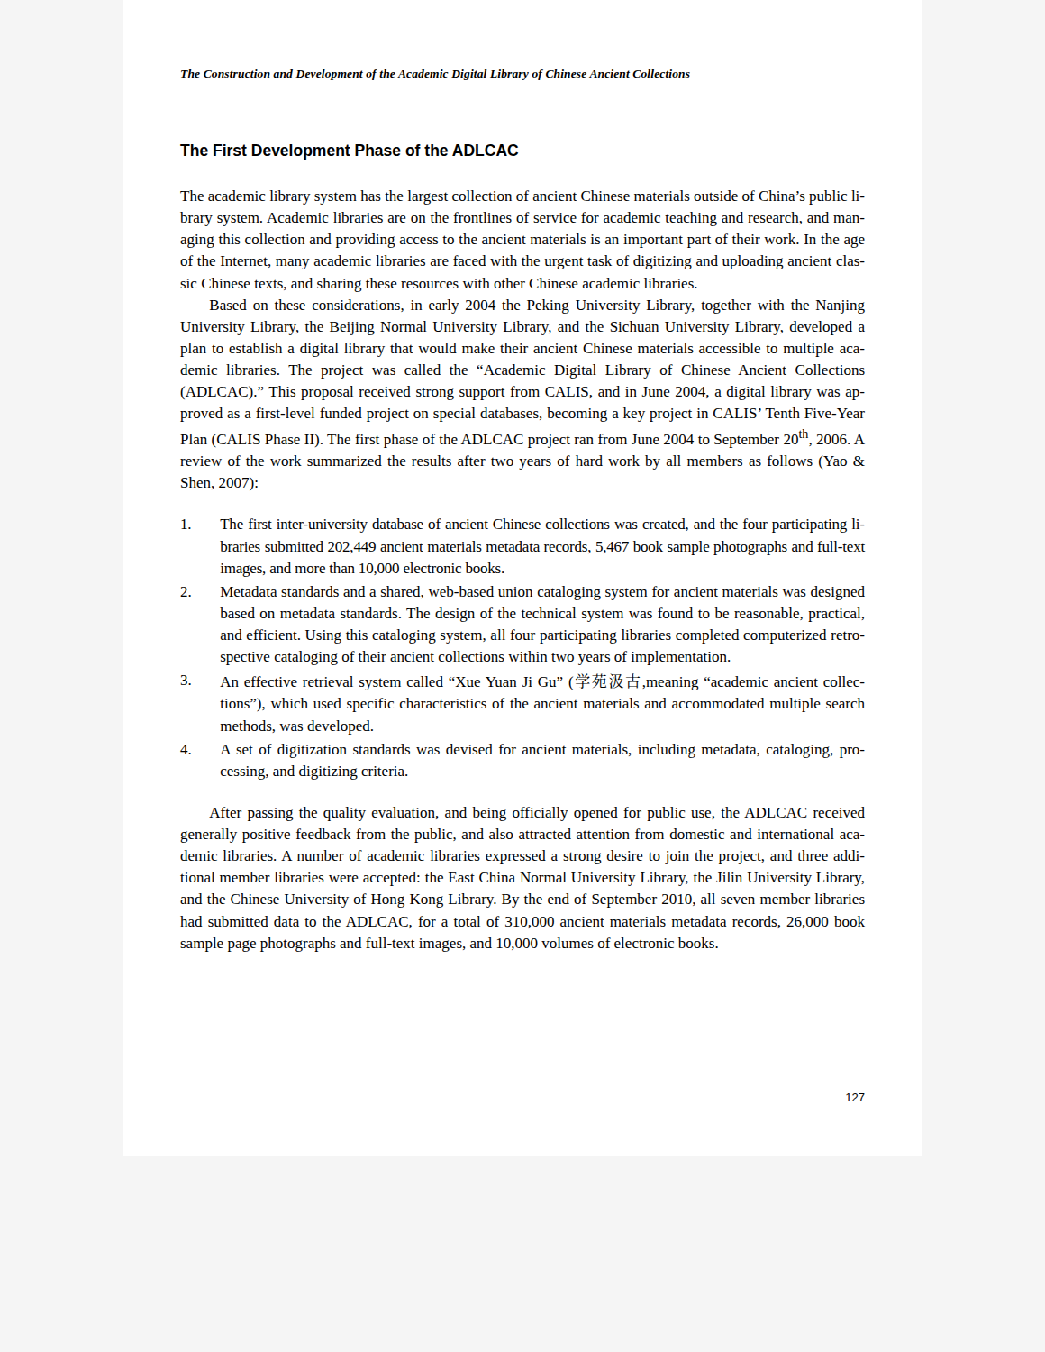The Construction and Development of the Academic Digital Library of Chinese Ancient Collections
The First Development Phase of the ADLCAC
The academic library system has the largest collection of ancient Chinese materials outside of China’s public library system. Academic libraries are on the frontlines of service for academic teaching and research, and managing this collection and providing access to the ancient materials is an important part of their work. In the age of the Internet, many academic libraries are faced with the urgent task of digitizing and uploading ancient classic Chinese texts, and sharing these resources with other Chinese academic libraries.
Based on these considerations, in early 2004 the Peking University Library, together with the Nanjing University Library, the Beijing Normal University Library, and the Sichuan University Library, developed a plan to establish a digital library that would make their ancient Chinese materials accessible to multiple academic libraries. The project was called the “Academic Digital Library of Chinese Ancient Collections (ADLCAC).” This proposal received strong support from CALIS, and in June 2004, a digital library was approved as a first-level funded project on special databases, becoming a key project in CALIS’ Tenth Five-Year Plan (CALIS Phase II). The first phase of the ADLCAC project ran from June 2004 to September 20th, 2006. A review of the work summarized the results after two years of hard work by all members as follows (Yao & Shen, 2007):
1. The first inter-university database of ancient Chinese collections was created, and the four participating libraries submitted 202,449 ancient materials metadata records, 5,467 book sample photographs and full-text images, and more than 10,000 electronic books.
2. Metadata standards and a shared, web-based union cataloging system for ancient materials was designed based on metadata standards. The design of the technical system was found to be reasonable, practical, and efficient. Using this cataloging system, all four participating libraries completed computerized retrospective cataloging of their ancient collections within two years of implementation.
3. An effective retrieval system called “Xue Yuan Ji Gu” (学苑汲古,meaning “academic ancient collections”), which used specific characteristics of the ancient materials and accommodated multiple search methods, was developed.
4. A set of digitization standards was devised for ancient materials, including metadata, cataloging, processing, and digitizing criteria.
After passing the quality evaluation, and being officially opened for public use, the ADLCAC received generally positive feedback from the public, and also attracted attention from domestic and international academic libraries. A number of academic libraries expressed a strong desire to join the project, and three additional member libraries were accepted: the East China Normal University Library, the Jilin University Library, and the Chinese University of Hong Kong Library. By the end of September 2010, all seven member libraries had submitted data to the ADLCAC, for a total of 310,000 ancient materials metadata records, 26,000 book sample page photographs and full-text images, and 10,000 volumes of electronic books.
127